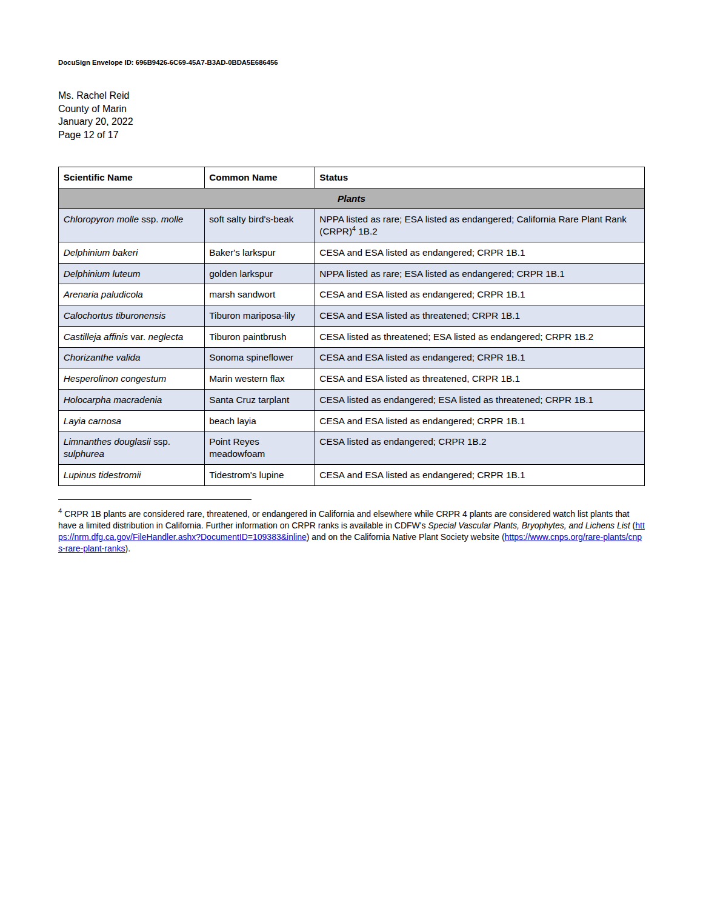DocuSign Envelope ID: 696B9426-6C69-45A7-B3AD-0BDA5E686456
Ms. Rachel Reid
County of Marin
January 20, 2022
Page 12 of 17
| Scientific Name | Common Name | Status |
| --- | --- | --- |
| Plants |
| Chloropyron molle ssp. molle | soft salty bird's-beak | NPPA listed as rare; ESA listed as endangered; California Rare Plant Rank (CRPR) 4 1B.2 |
| Delphinium bakeri | Baker's larkspur | CESA and ESA listed as endangered; CRPR 1B.1 |
| Delphinium luteum | golden larkspur | NPPA listed as rare; ESA listed as endangered; CRPR 1B.1 |
| Arenaria paludicola | marsh sandwort | CESA and ESA listed as endangered; CRPR 1B.1 |
| Calochortus tiburonensis | Tiburon mariposa-lily | CESA and ESA listed as threatened; CRPR 1B.1 |
| Castilleja affinis var. neglecta | Tiburon paintbrush | CESA listed as threatened; ESA listed as endangered; CRPR 1B.2 |
| Chorizanthe valida | Sonoma spineflower | CESA and ESA listed as endangered; CRPR 1B.1 |
| Hesperolinon congestum | Marin western flax | CESA and ESA listed as threatened, CRPR 1B.1 |
| Holocarpha macradenia | Santa Cruz tarplant | CESA listed as endangered; ESA listed as threatened; CRPR 1B.1 |
| Layia carnosa | beach layia | CESA and ESA listed as endangered; CRPR 1B.1 |
| Limnanthes douglasii ssp. sulphurea | Point Reyes meadowfoam | CESA listed as endangered; CRPR 1B.2 |
| Lupinus tidestromii | Tidestrom's lupine | CESA and ESA listed as endangered; CRPR 1B.1 |
4 CRPR 1B plants are considered rare, threatened, or endangered in California and elsewhere while CRPR 4 plants are considered watch list plants that have a limited distribution in California. Further information on CRPR ranks is available in CDFW's Special Vascular Plants, Bryophytes, and Lichens List (https://nrm.dfg.ca.gov/FileHandler.ashx?DocumentID=109383&inline) and on the California Native Plant Society website (https://www.cnps.org/rare-plants/cnps-rare-plant-ranks).